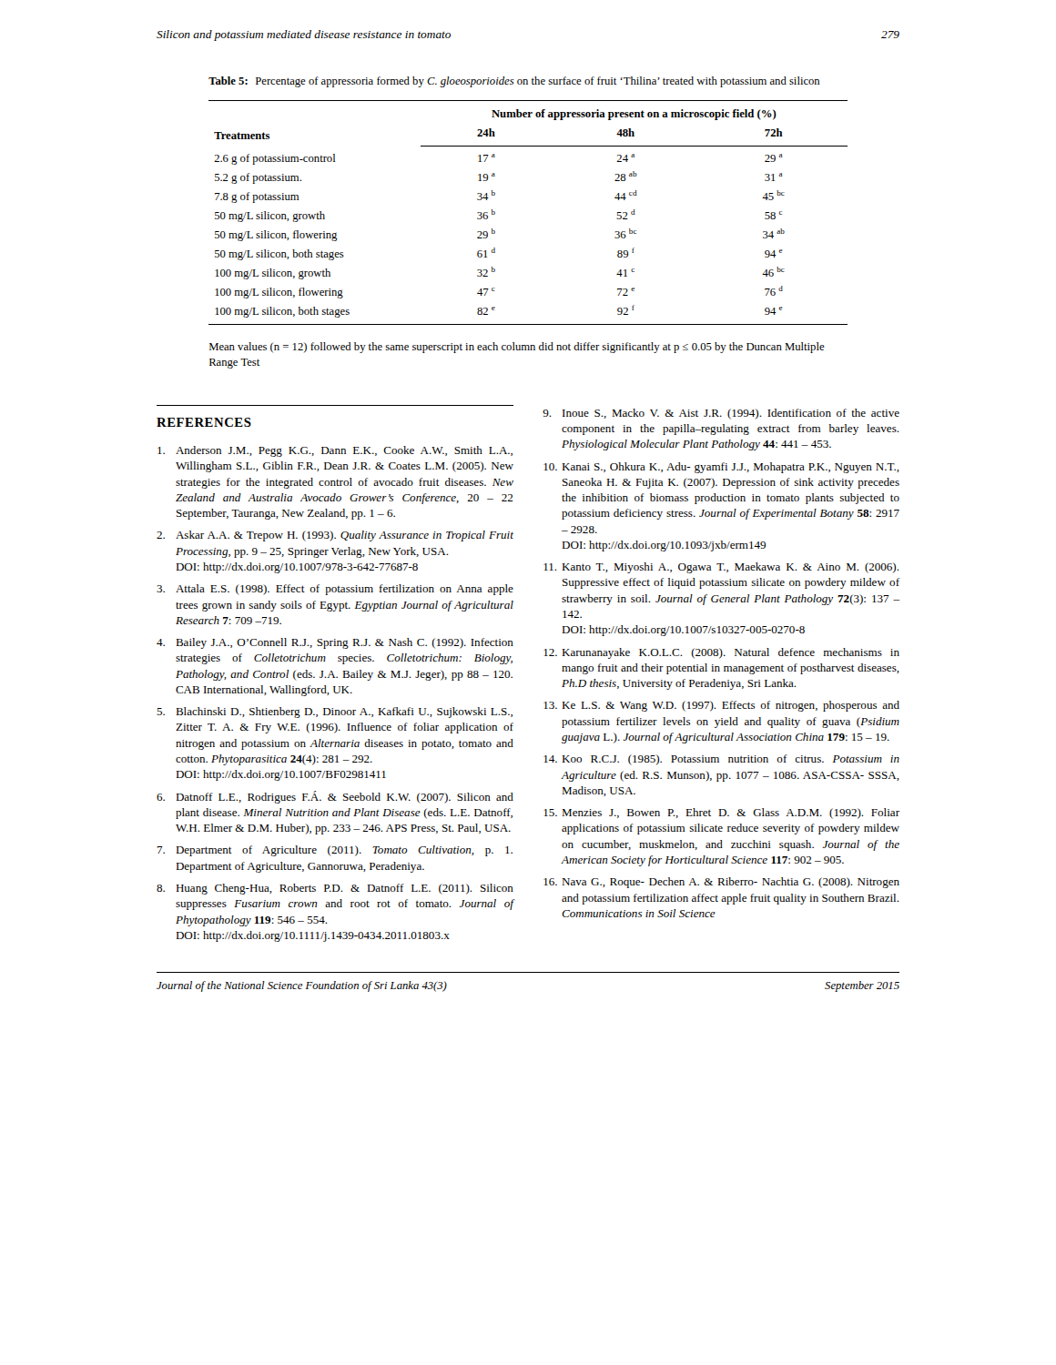Silicon and potassium mediated disease resistance in tomato 279
Table 5: Percentage of appressoria formed by C. gloeosporioides on the surface of fruit ‘Thilina’ treated with potassium and silicon
| Treatments | Number of appressoria present on a microscopic field (%) |
| --- | --- |
| 24h | 48h | 72h |
| 2.6 g of potassium-control | 17 a | 24 a | 29 a |
| 5.2 g of potassium. | 19 a | 28 ab | 31 a |
| 7.8 g of potassium | 34 b | 44 cd | 45 bc |
| 50 mg/L silicon, growth | 36 b | 52 d | 58 c |
| 50 mg/L silicon, flowering | 29 b | 36 bc | 34 ab |
| 50 mg/L silicon, both stages | 61 d | 89 f | 94 e |
| 100 mg/L silicon, growth | 32 b | 41 c | 46 bc |
| 100 mg/L silicon, flowering | 47 c | 72 e | 76 d |
| 100 mg/L silicon, both stages | 82 e | 92 f | 94 e |
Mean values (n = 12) followed by the same superscript in each column did not differ significantly at p ≤ 0.05 by the Duncan Multiple Range Test
REFERENCES
Anderson J.M., Pegg K.G., Dann E.K., Cooke A.W., Smith L.A., Willingham S.L., Giblin F.R., Dean J.R. & Coates L.M. (2005). New strategies for the integrated control of avocado fruit diseases. New Zealand and Australia Avocado Grower’s Conference, 20 – 22 September, Tauranga, New Zealand, pp. 1 – 6.
Askar A.A. & Trepow H. (1993). Quality Assurance in Tropical Fruit Processing, pp. 9 – 25, Springer Verlag, New York, USA. DOI: http://dx.doi.org/10.1007/978-3-642-77687-8
Attala E.S. (1998). Effect of potassium fertilization on Anna apple trees grown in sandy soils of Egypt. Egyptian Journal of Agricultural Research 7: 709 –719.
Bailey J.A., O’Connell R.J., Spring R.J. & Nash C. (1992). Infection strategies of Colletotrichum species. Colletotrichum: Biology, Pathology, and Control (eds. J.A. Bailey & M.J. Jeger), pp 88 – 120. CAB International, Wallingford, UK.
Blachinski D., Shtienberg D., Dinoor A., Kafkafi U., Sujkowski L.S., Zitter T. A. & Fry W.E. (1996). Influence of foliar application of nitrogen and potassium on Alternaria diseases in potato, tomato and cotton. Phytoparasitica 24(4): 281 – 292. DOI: http://dx.doi.org/10.1007/BF02981411
Datnoff L.E., Rodrigues F.Á. & Seebold K.W. (2007). Silicon and plant disease. Mineral Nutrition and Plant Disease (eds. L.E. Datnoff, W.H. Elmer & D.M. Huber), pp. 233 – 246. APS Press, St. Paul, USA.
Department of Agriculture (2011). Tomato Cultivation, p. 1. Department of Agriculture, Gannoruwa, Peradeniya.
Huang Cheng-Hua, Roberts P.D. & Datnoff L.E. (2011). Silicon suppresses Fusarium crown and root rot of tomato. Journal of Phytopathology 119: 546 – 554. DOI: http://dx.doi.org/10.1111/j.1439-0434.2011.01803.x
Inoue S., Macko V. & Aist J.R. (1994). Identification of the active component in the papilla–regulating extract from barley leaves. Physiological Molecular Plant Pathology 44: 441 – 453.
Kanai S., Ohkura K., Adu- gyamfi J.J., Mohapatra P.K., Nguyen N.T., Saneoka H. & Fujita K. (2007). Depression of sink activity precedes the inhibition of biomass production in tomato plants subjected to potassium deficiency stress. Journal of Experimental Botany 58: 2917 – 2928. DOI: http://dx.doi.org/10.1093/jxb/erm149
Kanto T., Miyoshi A., Ogawa T., Maekawa K. & Aino M. (2006). Suppressive effect of liquid potassium silicate on powdery mildew of strawberry in soil. Journal of General Plant Pathology 72(3): 137 – 142. DOI: http://dx.doi.org/10.1007/s10327-005-0270-8
Karunanayake K.O.L.C. (2008). Natural defence mechanisms in mango fruit and their potential in management of postharvest diseases, Ph.D thesis, University of Peradeniya, Sri Lanka.
Ke L.S. & Wang W.D. (1997). Effects of nitrogen, phosperous and potassium fertilizer levels on yield and quality of guava (Psidium guajava L.). Journal of Agricultural Association China 179: 15 – 19.
Koo R.C.J. (1985). Potassium nutrition of citrus. Potassium in Agriculture (ed. R.S. Munson), pp. 1077 – 1086. ASA-CSSA- SSSA, Madison, USA.
Menzies J., Bowen P., Ehret D. & Glass A.D.M. (1992). Foliar applications of potassium silicate reduce severity of powdery mildew on cucumber, muskmelon, and zucchini squash. Journal of the American Society for Horticultural Science 117: 902 – 905.
Nava G., Roque- Dechen A. & Riberro- Nachtia G. (2008). Nitrogen and potassium fertilization affect apple fruit quality in Southern Brazil. Communications in Soil Science
Journal of the National Science Foundation of Sri Lanka 43(3) September 2015